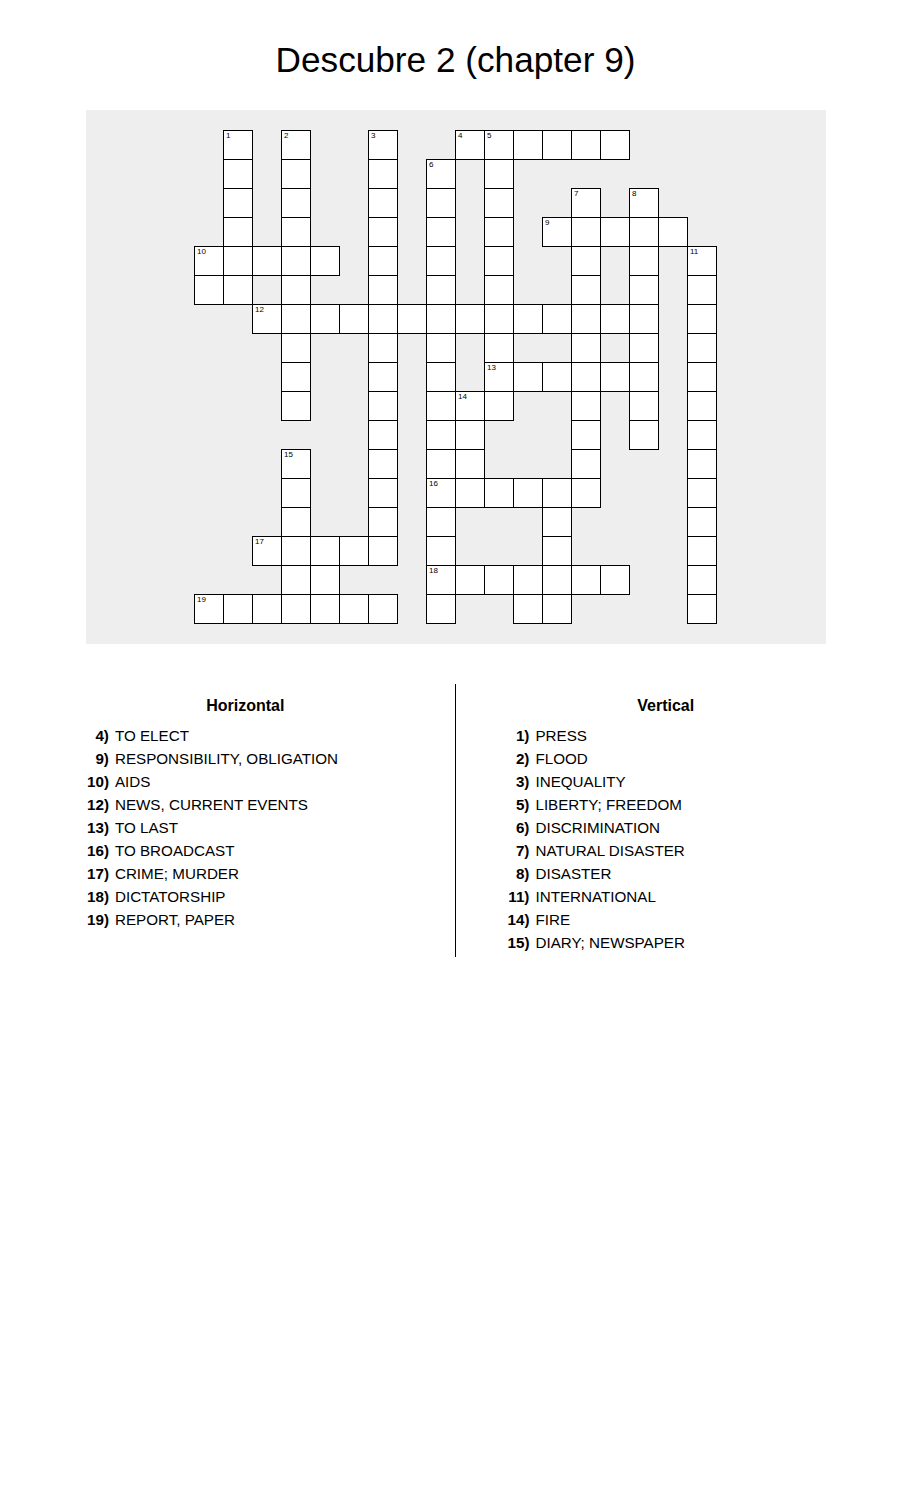Descubre 2 (chapter 9)
| | 1 | | 2 | | | 3 | | | 4 | 5 | | | | | | | |
| | | | | | | | | 6 | | | | | | | | | |
| | | | | | | | | | | | | | 7 | | 8 | | |
| | | | | | | | | | | | | 9 | | | | | |
| 10 | | | | | | | | | | | | | | | | | 11 |
| | | 12 | | | | | | | | | | | | | | | |
| | | | | | | | | | | 13 | | | | | | | |
| | | | | | | | | | 14 | | | | | | | | |
| | | | 15 | | | | | | | | | | | | | | |
| | | | | | | | | 16 | | | | | | | | | |
| | | 17 | | | | | | | | | | | | | | | |
| | | | | | | | | 18 | | | | | | | | | |
| 19 | | | | | | | | | | | | | | | | | |
Horizontal
4) TO ELECT
9) RESPONSIBILITY, OBLIGATION
10) AIDS
12) NEWS, CURRENT EVENTS
13) TO LAST
16) TO BROADCAST
17) CRIME; MURDER
18) DICTATORSHIP
19) REPORT, PAPER
Vertical
1) PRESS
2) FLOOD
3) INEQUALITY
5) LIBERTY; FREEDOM
6) DISCRIMINATION
7) NATURAL DISASTER
8) DISASTER
11) INTERNATIONAL
14) FIRE
15) DIARY; NEWSPAPER